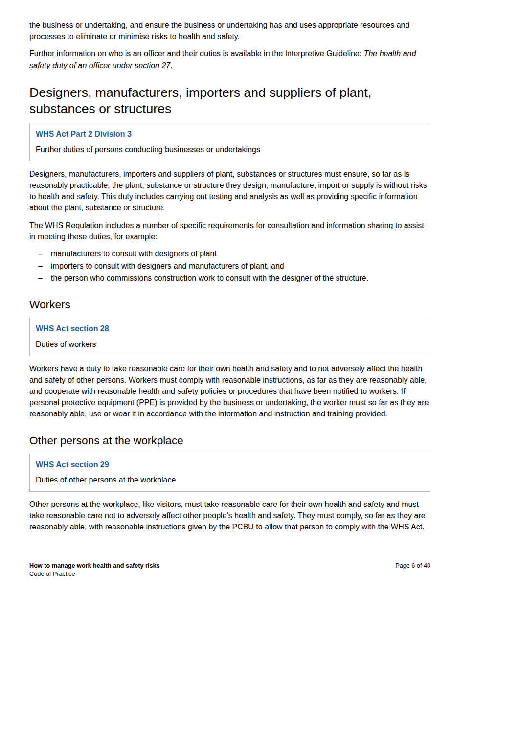the business or undertaking, and ensure the business or undertaking has and uses appropriate resources and processes to eliminate or minimise risks to health and safety.
Further information on who is an officer and their duties is available in the Interpretive Guideline: The health and safety duty of an officer under section 27.
Designers, manufacturers, importers and suppliers of plant, substances or structures
WHS Act Part 2 Division 3
Further duties of persons conducting businesses or undertakings
Designers, manufacturers, importers and suppliers of plant, substances or structures must ensure, so far as is reasonably practicable, the plant, substance or structure they design, manufacture, import or supply is without risks to health and safety. This duty includes carrying out testing and analysis as well as providing specific information about the plant, substance or structure.
The WHS Regulation includes a number of specific requirements for consultation and information sharing to assist in meeting these duties, for example:
manufacturers to consult with designers of plant
importers to consult with designers and manufacturers of plant, and
the person who commissions construction work to consult with the designer of the structure.
Workers
WHS Act section 28
Duties of workers
Workers have a duty to take reasonable care for their own health and safety and to not adversely affect the health and safety of other persons. Workers must comply with reasonable instructions, as far as they are reasonably able, and cooperate with reasonable health and safety policies or procedures that have been notified to workers. If personal protective equipment (PPE) is provided by the business or undertaking, the worker must so far as they are reasonably able, use or wear it in accordance with the information and instruction and training provided.
Other persons at the workplace
WHS Act section 29
Duties of other persons at the workplace
Other persons at the workplace, like visitors, must take reasonable care for their own health and safety and must take reasonable care not to adversely affect other people’s health and safety. They must comply, so far as they are reasonably able, with reasonable instructions given by the PCBU to allow that person to comply with the WHS Act.
How to manage work health and safety risks
Code of Practice
Page 6 of 40